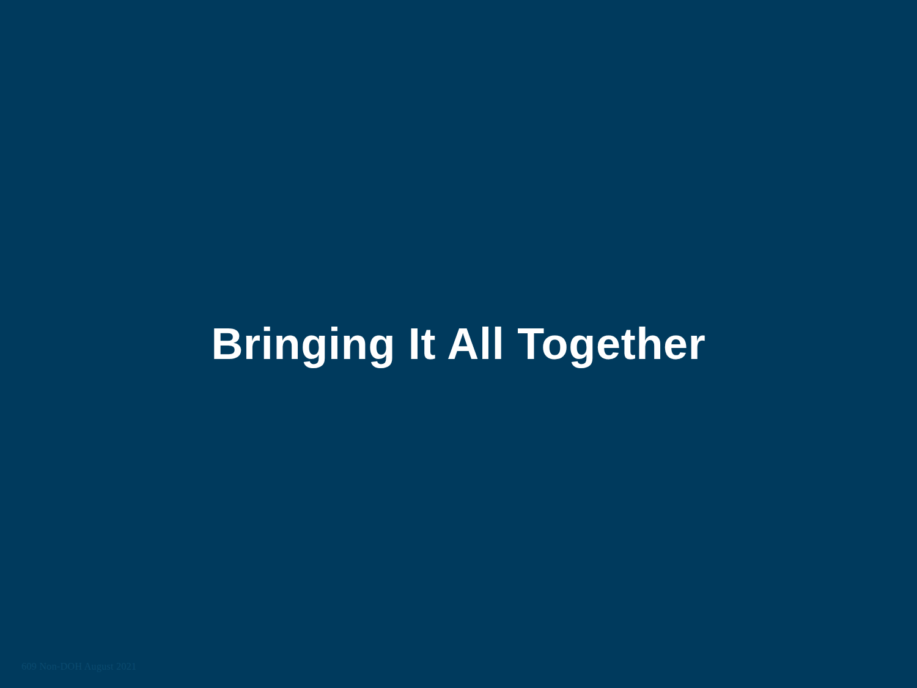Bringing It All Together
609 Non-DOH August 2021